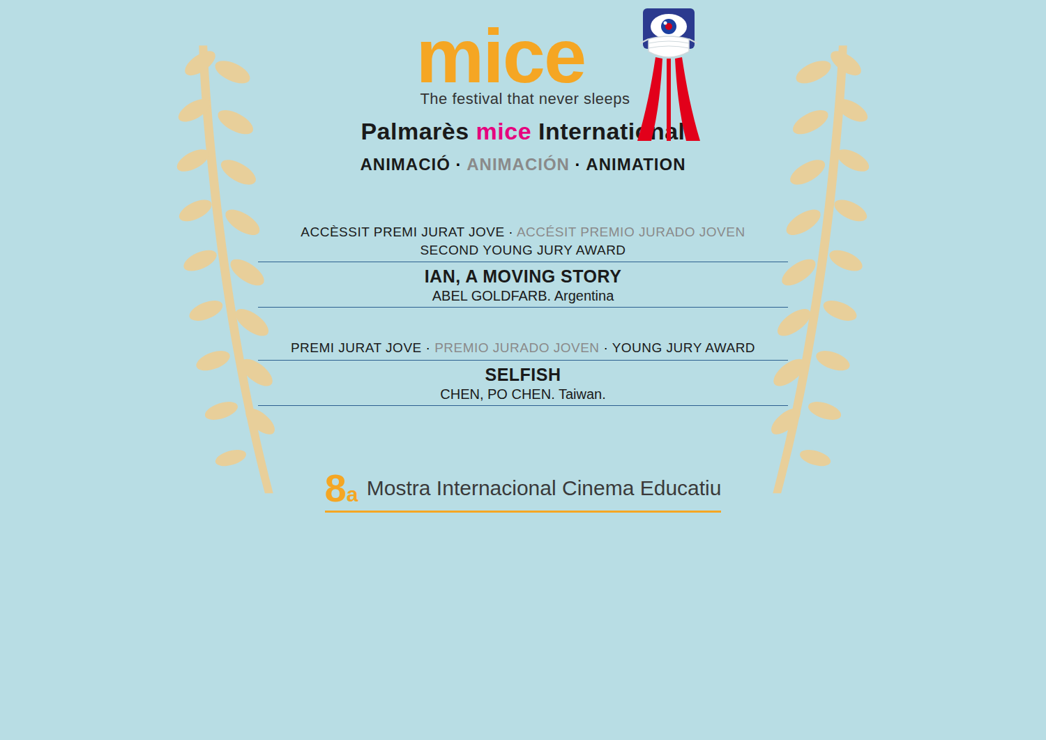mice
The festival that never sleeps
Palmarès mice International
ANIMACIÓ · ANIMACIÓN · ANIMATION
ACCÈSSIT PREMI JURAT JOVE · ACCÉSIT PREMIO JURADO JOVEN
SECOND YOUNG JURY AWARD
IAN, A MOVING STORY
ABEL GOLDFARB. Argentina
PREMI JURAT JOVE · PREMIO JURADO JOVEN · YOUNG JURY AWARD
SELFISH
CHEN, PO CHEN. Taiwan.
8a Mostra Internacional Cinema Educatiu